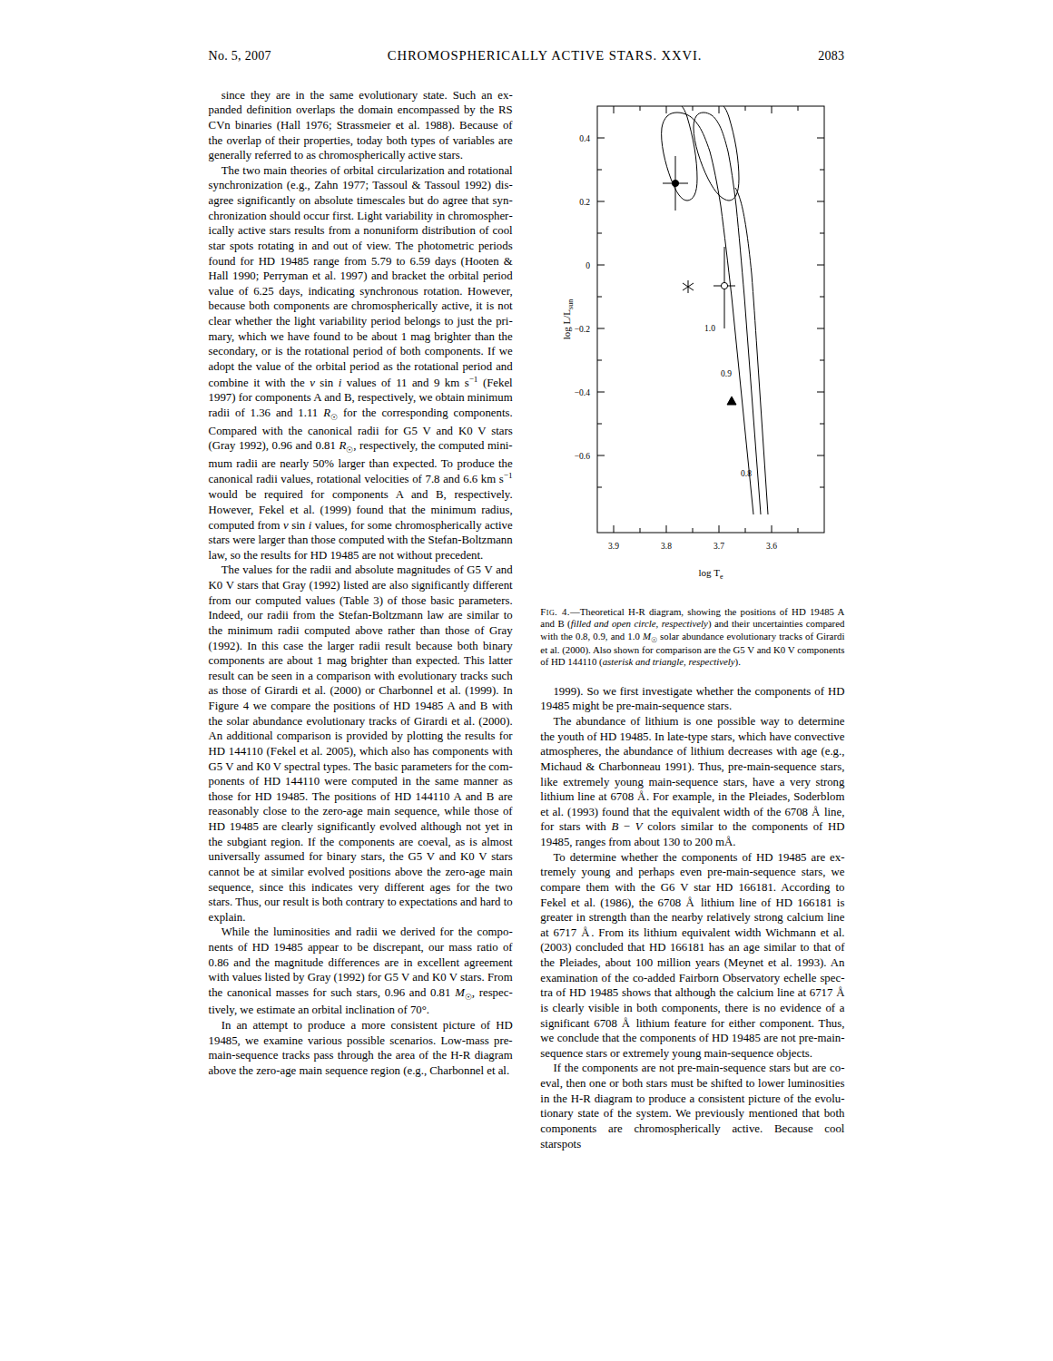No. 5, 2007
CHROMOSPHERICALLY ACTIVE STARS. XXVI.
2083
since they are in the same evolutionary state. Such an expanded definition overlaps the domain encompassed by the RS CVn binaries (Hall 1976; Strassmeier et al. 1988). Because of the overlap of their properties, today both types of variables are generally referred to as chromospherically active stars.
The two main theories of orbital circularization and rotational synchronization (e.g., Zahn 1977; Tassoul & Tassoul 1992) disagree significantly on absolute timescales but do agree that synchronization should occur first. Light variability in chromospherically active stars results from a nonuniform distribution of cool star spots rotating in and out of view. The photometric periods found for HD 19485 range from 5.79 to 6.59 days (Hooten & Hall 1990; Perryman et al. 1997) and bracket the orbital period value of 6.25 days, indicating synchronous rotation. However, because both components are chromospherically active, it is not clear whether the light variability period belongs to just the primary, which we have found to be about 1 mag brighter than the secondary, or is the rotational period of both components. If we adopt the value of the orbital period as the rotational period and combine it with the v sin i values of 11 and 9 km s−1 (Fekel 1997) for components A and B, respectively, we obtain minimum radii of 1.36 and 1.11 R☉ for the corresponding components. Compared with the canonical radii for G5 V and K0 V stars (Gray 1992), 0.96 and 0.81 R☉, respectively, the computed minimum radii are nearly 50% larger than expected. To produce the canonical radii values, rotational velocities of 7.8 and 6.6 km s−1 would be required for components A and B, respectively. However, Fekel et al. (1999) found that the minimum radius, computed from v sin i values, for some chromospherically active stars were larger than those computed with the Stefan-Boltzmann law, so the results for HD 19485 are not without precedent.
The values for the radii and absolute magnitudes of G5 V and K0 V stars that Gray (1992) listed are also significantly different from our computed values (Table 3) of those basic parameters. Indeed, our radii from the Stefan-Boltzmann law are similar to the minimum radii computed above rather than those of Gray (1992). In this case the larger radii result because both binary components are about 1 mag brighter than expected. This latter result can be seen in a comparison with evolutionary tracks such as those of Girardi et al. (2000) or Charbonnel et al. (1999). In Figure 4 we compare the positions of HD 19485 A and B with the solar abundance evolutionary tracks of Girardi et al. (2000). An additional comparison is provided by plotting the results for HD 144110 (Fekel et al. 2005), which also has components with G5 V and K0 V spectral types. The basic parameters for the components of HD 144110 were computed in the same manner as those for HD 19485. The positions of HD 144110 A and B are reasonably close to the zero-age main sequence, while those of HD 19485 are clearly significantly evolved although not yet in the subgiant region. If the components are coeval, as is almost universally assumed for binary stars, the G5 V and K0 V stars cannot be at similar evolved positions above the zero-age main sequence, since this indicates very different ages for the two stars. Thus, our result is both contrary to expectations and hard to explain.
While the luminosities and radii we derived for the components of HD 19485 appear to be discrepant, our mass ratio of 0.86 and the magnitude differences are in excellent agreement with values listed by Gray (1992) for G5 V and K0 V stars. From the canonical masses for such stars, 0.96 and 0.81 M☉, respectively, we estimate an orbital inclination of 70°.
In an attempt to produce a more consistent picture of HD 19485, we examine various possible scenarios. Low-mass pre-main-sequence tracks pass through the area of the H-R diagram above the zero-age main sequence region (e.g., Charbonnel et al.
0.4 0.2 0 −0.2 −0.4 −0.6 3.9 3.8 3.7 3.6 log L/Lsun log Te 1.0 0.9 0.8
Fig. 4.—Theoretical H-R diagram, showing the positions of HD 19485 A and B (filled and open circle, respectively) and their uncertainties compared with the 0.8, 0.9, and 1.0 M☉ solar abundance evolutionary tracks of Girardi et al. (2000). Also shown for comparison are the G5 V and K0 V components of HD 144110 (asterisk and triangle, respectively).
1999). So we first investigate whether the components of HD 19485 might be pre-main-sequence stars.
The abundance of lithium is one possible way to determine the youth of HD 19485. In late-type stars, which have convective atmospheres, the abundance of lithium decreases with age (e.g., Michaud & Charbonneau 1991). Thus, pre-main-sequence stars, like extremely young main-sequence stars, have a very strong lithium line at 6708 Å. For example, in the Pleiades, Soderblom et al. (1993) found that the equivalent width of the 6708 Å line, for stars with B − V colors similar to the components of HD 19485, ranges from about 130 to 200 mÅ.
To determine whether the components of HD 19485 are extremely young and perhaps even pre-main-sequence stars, we compare them with the G6 V star HD 166181. According to Fekel et al. (1986), the 6708 Å lithium line of HD 166181 is greater in strength than the nearby relatively strong calcium line at 6717 Å. From its lithium equivalent width Wichmann et al. (2003) concluded that HD 166181 has an age similar to that of the Pleiades, about 100 million years (Meynet et al. 1993). An examination of the co-added Fairborn Observatory echelle spectra of HD 19485 shows that although the calcium line at 6717 Å is clearly visible in both components, there is no evidence of a significant 6708 Å lithium feature for either component. Thus, we conclude that the components of HD 19485 are not pre-main-sequence stars or extremely young main-sequence objects.
If the components are not pre-main-sequence stars but are coeval, then one or both stars must be shifted to lower luminosities in the H-R diagram to produce a consistent picture of the evolutionary state of the system. We previously mentioned that both components are chromospherically active. Because cool starspots